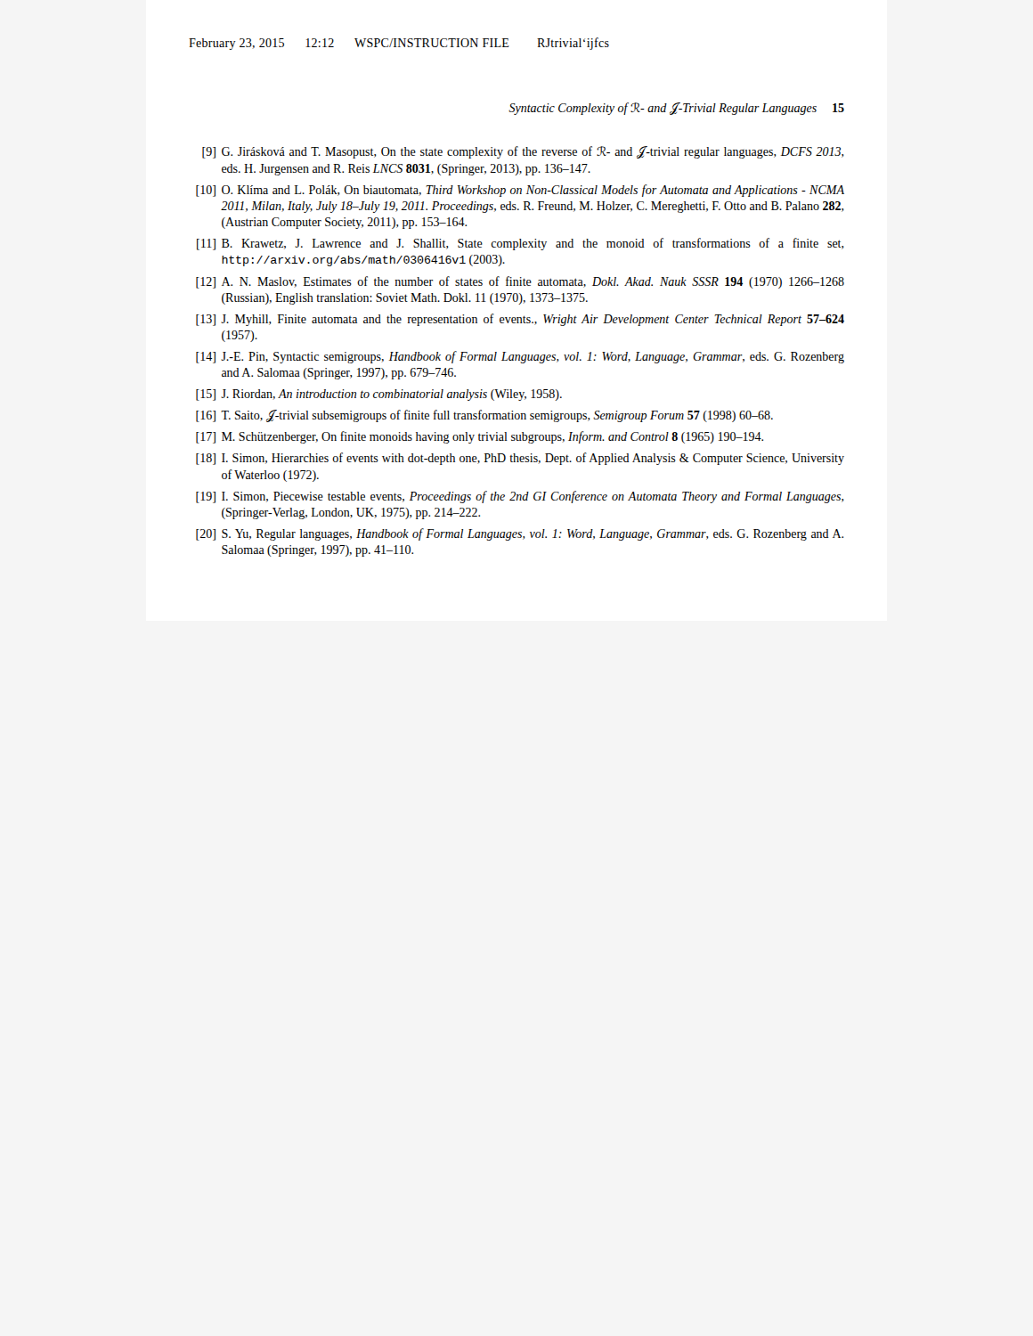February 23, 201512:12 WSPC/INSTRUCTION FILE RJtrivial‘ijfcs
Syntactic Complexity of ℛ- and 𝒥-Trivial Regular Languages 15
[9] G. Jirásková and T. Masopust, On the state complexity of the reverse of ℛ- and 𝒥-trivial regular languages, DCFS 2013, eds. H. Jurgensen and R. Reis LNCS 8031, (Springer, 2013), pp. 136–147.
[10] O. Klíma and L. Polák, On biautomata, Third Workshop on Non-Classical Models for Automata and Applications - NCMA 2011, Milan, Italy, July 18–July 19, 2011. Proceedings, eds. R. Freund, M. Holzer, C. Mereghetti, F. Otto and B. Palano 282, (Austrian Computer Society, 2011), pp. 153–164.
[11] B. Krawetz, J. Lawrence and J. Shallit, State complexity and the monoid of transformations of a finite set, http://arxiv.org/abs/math/0306416v1 (2003).
[12] A. N. Maslov, Estimates of the number of states of finite automata, Dokl. Akad. Nauk SSSR 194 (1970) 1266–1268 (Russian), English translation: Soviet Math. Dokl. 11 (1970), 1373–1375.
[13] J. Myhill, Finite automata and the representation of events., Wright Air Development Center Technical Report 57–624 (1957).
[14] J.-E. Pin, Syntactic semigroups, Handbook of Formal Languages, vol. 1: Word, Language, Grammar, eds. G. Rozenberg and A. Salomaa (Springer, 1997), pp. 679–746.
[15] J. Riordan, An introduction to combinatorial analysis (Wiley, 1958).
[16] T. Saito, 𝒥-trivial subsemigroups of finite full transformation semigroups, Semigroup Forum 57 (1998) 60–68.
[17] M. Schützenberger, On finite monoids having only trivial subgroups, Inform. and Control 8 (1965) 190–194.
[18] I. Simon, Hierarchies of events with dot-depth one, PhD thesis, Dept. of Applied Analysis & Computer Science, University of Waterloo (1972).
[19] I. Simon, Piecewise testable events, Proceedings of the 2nd GI Conference on Automata Theory and Formal Languages, (Springer-Verlag, London, UK, 1975), pp. 214–222.
[20] S. Yu, Regular languages, Handbook of Formal Languages, vol. 1: Word, Language, Grammar, eds. G. Rozenberg and A. Salomaa (Springer, 1997), pp. 41–110.